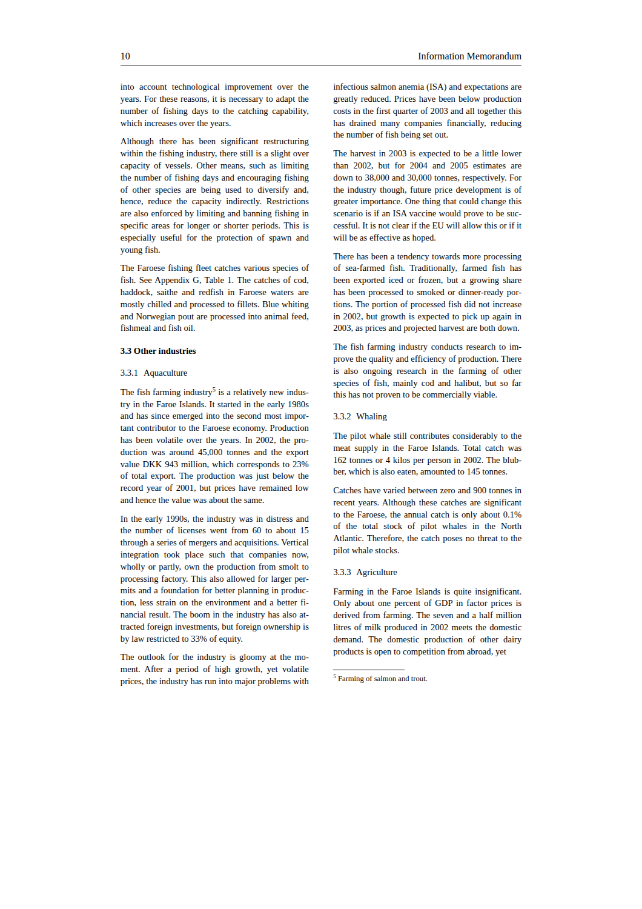10 Information Memorandum
into account technological improvement over the years. For these reasons, it is necessary to adapt the number of fishing days to the catching capability, which increases over the years.
Although there has been significant restructuring within the fishing industry, there still is a slight over capacity of vessels. Other means, such as limiting the number of fishing days and encouraging fishing of other species are being used to diversify and, hence, reduce the capacity indirectly. Restrictions are also enforced by limiting and banning fishing in specific areas for longer or shorter periods. This is especially useful for the protection of spawn and young fish.
The Faroese fishing fleet catches various species of fish. See Appendix G, Table 1. The catches of cod, haddock, saithe and redfish in Faroese waters are mostly chilled and processed to fillets. Blue whiting and Norwegian pout are processed into animal feed, fishmeal and fish oil.
3.3 Other industries
3.3.1 Aquaculture
The fish farming industry5 is a relatively new industry in the Faroe Islands. It started in the early 1980s and has since emerged into the second most important contributor to the Faroese economy. Production has been volatile over the years. In 2002, the production was around 45,000 tonnes and the export value DKK 943 million, which corresponds to 23% of total export. The production was just below the record year of 2001, but prices have remained low and hence the value was about the same.
In the early 1990s, the industry was in distress and the number of licenses went from 60 to about 15 through a series of mergers and acquisitions. Vertical integration took place such that companies now, wholly or partly, own the production from smolt to processing factory. This also allowed for larger permits and a foundation for better planning in production, less strain on the environment and a better financial result. The boom in the industry has also attracted foreign investments, but foreign ownership is by law restricted to 33% of equity.
The outlook for the industry is gloomy at the moment. After a period of high growth, yet volatile prices, the industry has run into major problems with infectious salmon anemia (ISA) and expectations are greatly reduced. Prices have been below production costs in the first quarter of 2003 and all together this has drained many companies financially, reducing the number of fish being set out.
The harvest in 2003 is expected to be a little lower than 2002, but for 2004 and 2005 estimates are down to 38,000 and 30,000 tonnes, respectively. For the industry though, future price development is of greater importance. One thing that could change this scenario is if an ISA vaccine would prove to be successful. It is not clear if the EU will allow this or if it will be as effective as hoped.
There has been a tendency towards more processing of sea-farmed fish. Traditionally, farmed fish has been exported iced or frozen, but a growing share has been processed to smoked or dinner-ready portions. The portion of processed fish did not increase in 2002, but growth is expected to pick up again in 2003, as prices and projected harvest are both down.
The fish farming industry conducts research to improve the quality and efficiency of production. There is also ongoing research in the farming of other species of fish, mainly cod and halibut, but so far this has not proven to be commercially viable.
3.3.2 Whaling
The pilot whale still contributes considerably to the meat supply in the Faroe Islands. Total catch was 162 tonnes or 4 kilos per person in 2002. The blubber, which is also eaten, amounted to 145 tonnes.
Catches have varied between zero and 900 tonnes in recent years. Although these catches are significant to the Faroese, the annual catch is only about 0.1% of the total stock of pilot whales in the North Atlantic. Therefore, the catch poses no threat to the pilot whale stocks.
3.3.3 Agriculture
Farming in the Faroe Islands is quite insignificant. Only about one percent of GDP in factor prices is derived from farming. The seven and a half million litres of milk produced in 2002 meets the domestic demand. The domestic production of other dairy products is open to competition from abroad, yet
5 Farming of salmon and trout.